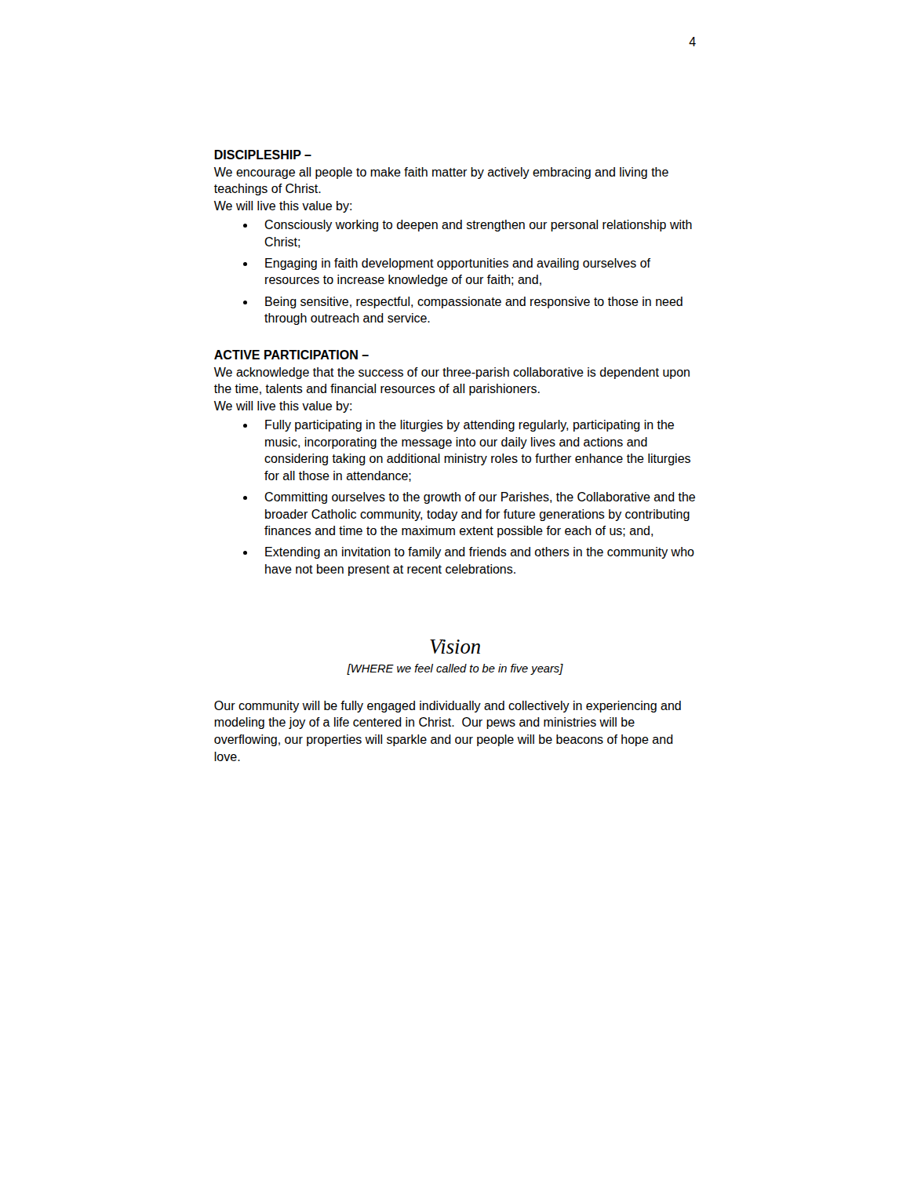4
DISCIPLESHIP –
We encourage all people to make faith matter by actively embracing and living the teachings of Christ.
We will live this value by:
Consciously working to deepen and strengthen our personal relationship with Christ;
Engaging in faith development opportunities and availing ourselves of resources to increase knowledge of our faith; and,
Being sensitive, respectful, compassionate and responsive to those in need through outreach and service.
ACTIVE PARTICIPATION –
We acknowledge that the success of our three-parish collaborative is dependent upon the time, talents and financial resources of all parishioners.
We will live this value by:
Fully participating in the liturgies by attending regularly, participating in the music, incorporating the message into our daily lives and actions and considering taking on additional ministry roles to further enhance the liturgies for all those in attendance;
Committing ourselves to the growth of our Parishes, the Collaborative and the broader Catholic community, today and for future generations by contributing finances and time to the maximum extent possible for each of us; and,
Extending an invitation to family and friends and others in the community who have not been present at recent celebrations.
Vision
[WHERE we feel called to be in five years]
Our community will be fully engaged individually and collectively in experiencing and modeling the joy of a life centered in Christ. Our pews and ministries will be overflowing, our properties will sparkle and our people will be beacons of hope and love.